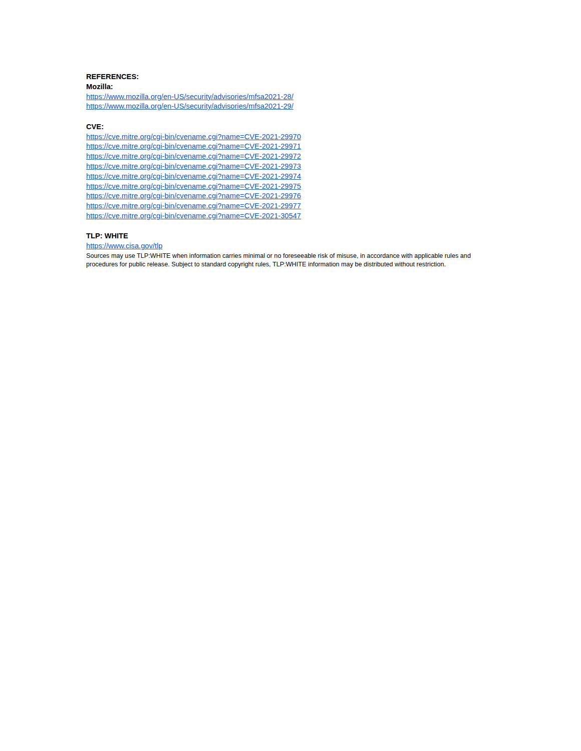REFERENCES:
Mozilla:
https://www.mozilla.org/en-US/security/advisories/mfsa2021-28/
https://www.mozilla.org/en-US/security/advisories/mfsa2021-29/
CVE:
https://cve.mitre.org/cgi-bin/cvename.cgi?name=CVE-2021-29970
https://cve.mitre.org/cgi-bin/cvename.cgi?name=CVE-2021-29971
https://cve.mitre.org/cgi-bin/cvename.cgi?name=CVE-2021-29972
https://cve.mitre.org/cgi-bin/cvename.cgi?name=CVE-2021-29973
https://cve.mitre.org/cgi-bin/cvename.cgi?name=CVE-2021-29974
https://cve.mitre.org/cgi-bin/cvename.cgi?name=CVE-2021-29975
https://cve.mitre.org/cgi-bin/cvename.cgi?name=CVE-2021-29976
https://cve.mitre.org/cgi-bin/cvename.cgi?name=CVE-2021-29977
https://cve.mitre.org/cgi-bin/cvename.cgi?name=CVE-2021-30547
TLP: WHITE
https://www.cisa.gov/tlp
Sources may use TLP:WHITE when information carries minimal or no foreseeable risk of misuse, in accordance with applicable rules and procedures for public release. Subject to standard copyright rules, TLP:WHITE information may be distributed without restriction.